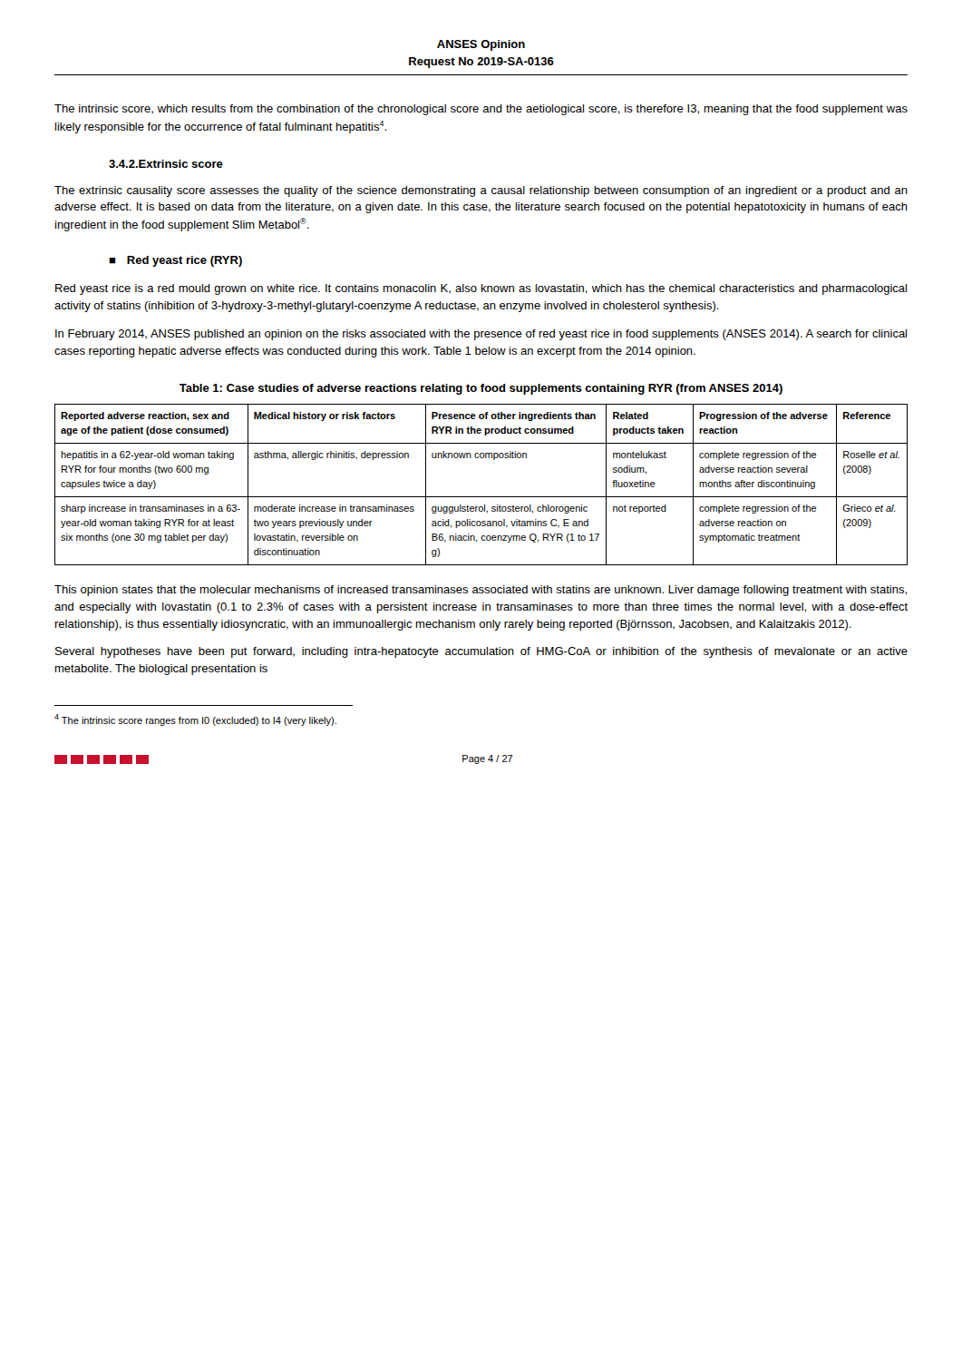ANSES Opinion
Request No 2019-SA-0136
The intrinsic score, which results from the combination of the chronological score and the aetiological score, is therefore I3, meaning that the food supplement was likely responsible for the occurrence of fatal fulminant hepatitis4.
3.4.2.Extrinsic score
The extrinsic causality score assesses the quality of the science demonstrating a causal relationship between consumption of an ingredient or a product and an adverse effect. It is based on data from the literature, on a given date. In this case, the literature search focused on the potential hepatotoxicity in humans of each ingredient in the food supplement Slim Metabol®.
Red yeast rice (RYR)
Red yeast rice is a red mould grown on white rice. It contains monacolin K, also known as lovastatin, which has the chemical characteristics and pharmacological activity of statins (inhibition of 3-hydroxy-3-methyl-glutaryl-coenzyme A reductase, an enzyme involved in cholesterol synthesis).
In February 2014, ANSES published an opinion on the risks associated with the presence of red yeast rice in food supplements (ANSES 2014). A search for clinical cases reporting hepatic adverse effects was conducted during this work. Table 1 below is an excerpt from the 2014 opinion.
Table 1: Case studies of adverse reactions relating to food supplements containing RYR (from ANSES 2014)
| Reported adverse reaction, sex and age of the patient (dose consumed) | Medical history or risk factors | Presence of other ingredients than RYR in the product consumed | Related products taken | Progression of the adverse reaction | Reference |
| --- | --- | --- | --- | --- | --- |
| hepatitis in a 62-year-old woman taking RYR for four months (two 600 mg capsules twice a day) | asthma, allergic rhinitis, depression | unknown composition | montelukast sodium, fluoxetine | complete regression of the adverse reaction several months after discontinuing | Roselle et al. (2008) |
| sharp increase in transaminases in a 63-year-old woman taking RYR for at least six months (one 30 mg tablet per day) | moderate increase in transaminases two years previously under lovastatin, reversible on discontinuation | guggulsterol, sitosterol, chlorogenic acid, policosanol, vitamins C, E and B6, niacin, coenzyme Q, RYR (1 to 17 g) | not reported | complete regression of the adverse reaction on symptomatic treatment | Grieco et al. (2009) |
This opinion states that the molecular mechanisms of increased transaminases associated with statins are unknown. Liver damage following treatment with statins, and especially with lovastatin (0.1 to 2.3% of cases with a persistent increase in transaminases to more than three times the normal level, with a dose-effect relationship), is thus essentially idiosyncratic, with an immunoallergic mechanism only rarely being reported (Björnsson, Jacobsen, and Kalaitzakis 2012).
Several hypotheses have been put forward, including intra-hepatocyte accumulation of HMG-CoA or inhibition of the synthesis of mevalonate or an active metabolite. The biological presentation is
4 The intrinsic score ranges from I0 (excluded) to I4 (very likely).
Page 4 / 27